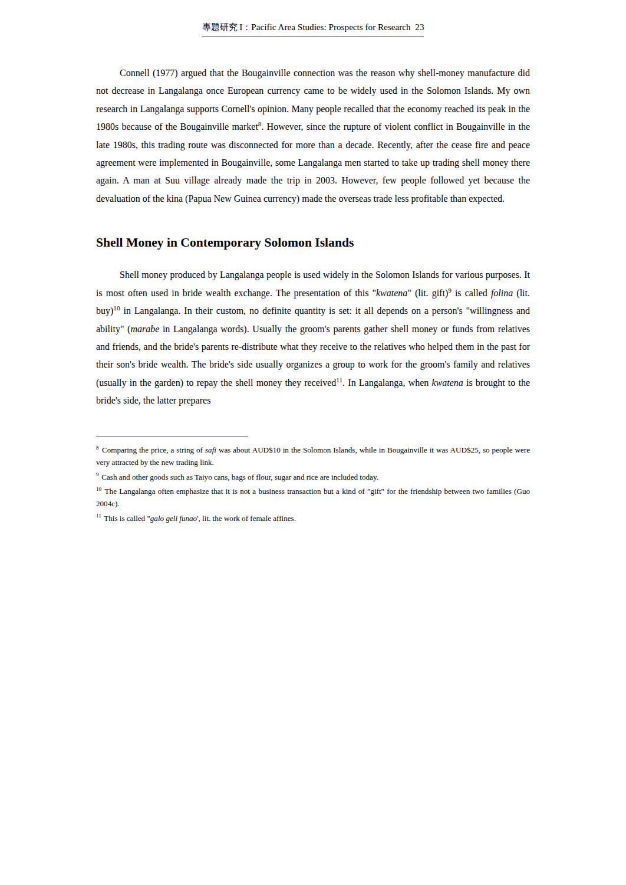專題研究 I：Pacific Area Studies: Prospects for Research 23
Connell (1977) argued that the Bougainville connection was the reason why shell-money manufacture did not decrease in Langalanga once European currency came to be widely used in the Solomon Islands. My own research in Langalanga supports Cornell's opinion. Many people recalled that the economy reached its peak in the 1980s because of the Bougainville market8. However, since the rupture of violent conflict in Bougainville in the late 1980s, this trading route was disconnected for more than a decade. Recently, after the cease fire and peace agreement were implemented in Bougainville, some Langalanga men started to take up trading shell money there again. A man at Suu village already made the trip in 2003. However, few people followed yet because the devaluation of the kina (Papua New Guinea currency) made the overseas trade less profitable than expected.
Shell Money in Contemporary Solomon Islands
Shell money produced by Langalanga people is used widely in the Solomon Islands for various purposes. It is most often used in bride wealth exchange. The presentation of this "kwatena" (lit. gift)9 is called folina (lit. buy)10 in Langalanga. In their custom, no definite quantity is set: it all depends on a person's "willingness and ability" (marabe in Langalanga words). Usually the groom's parents gather shell money or funds from relatives and friends, and the bride's parents re-distribute what they receive to the relatives who helped them in the past for their son's bride wealth. The bride's side usually organizes a group to work for the groom's family and relatives (usually in the garden) to repay the shell money they received11. In Langalanga, when kwatena is brought to the bride's side, the latter prepares
8 Comparing the price, a string of safi was about AUD$10 in the Solomon Islands, while in Bougainville it was AUD$25, so people were very attracted by the new trading link.
9 Cash and other goods such as Taiyo cans, bags of flour, sugar and rice are included today.
10 The Langalanga often emphasize that it is not a business transaction but a kind of "gift" for the friendship between two families (Guo 2004c).
11 This is called "galo geli funao', lit. the work of female affines.